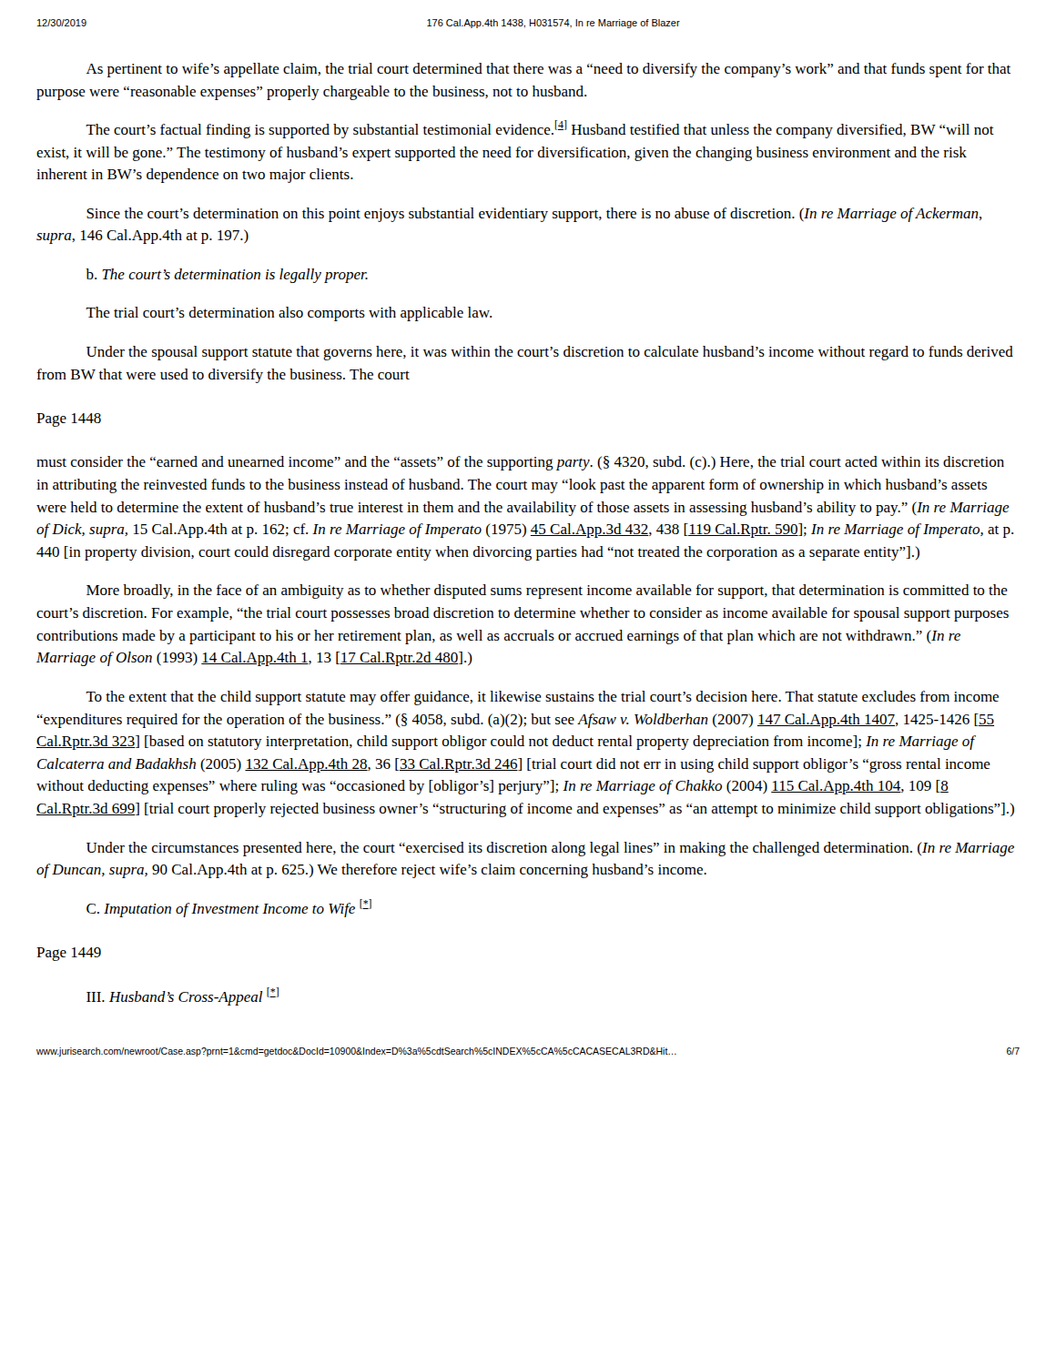12/30/2019 176 Cal.App.4th 1438, H031574, In re Marriage of Blazer
As pertinent to wife’s appellate claim, the trial court determined that there was a “need to diversify the company’s work” and that funds spent for that purpose were “reasonable expenses” properly chargeable to the business, not to husband.
The court’s factual finding is supported by substantial testimonial evidence.[4] Husband testified that unless the company diversified, BW “will not exist, it will be gone.” The testimony of husband’s expert supported the need for diversification, given the changing business environment and the risk inherent in BW’s dependence on two major clients.
Since the court’s determination on this point enjoys substantial evidentiary support, there is no abuse of discretion. (In re Marriage of Ackerman, supra, 146 Cal.App.4th at p. 197.)
b. The court’s determination is legally proper.
The trial court’s determination also comports with applicable law.
Under the spousal support statute that governs here, it was within the court’s discretion to calculate husband’s income without regard to funds derived from BW that were used to diversify the business. The court
Page 1448
must consider the “earned and unearned income” and the “assets” of the supporting party. (§ 4320, subd. (c).) Here, the trial court acted within its discretion in attributing the reinvested funds to the business instead of husband. The court may “look past the apparent form of ownership in which husband’s assets were held to determine the extent of husband’s true interest in them and the availability of those assets in assessing husband’s ability to pay.” (In re Marriage of Dick, supra, 15 Cal.App.4th at p. 162; cf. In re Marriage of Imperato (1975) 45 Cal.App.3d 432, 438 [119 Cal.Rptr. 590]; In re Marriage of Imperato, at p. 440 [in property division, court could disregard corporate entity when divorcing parties had “not treated the corporation as a separate entity”].)
More broadly, in the face of an ambiguity as to whether disputed sums represent income available for support, that determination is committed to the court’s discretion. For example, “the trial court possesses broad discretion to determine whether to consider as income available for spousal support purposes contributions made by a participant to his or her retirement plan, as well as accruals or accrued earnings of that plan which are not withdrawn.” (In re Marriage of Olson (1993) 14 Cal.App.4th 1, 13 [17 Cal.Rptr.2d 480].)
To the extent that the child support statute may offer guidance, it likewise sustains the trial court’s decision here. That statute excludes from income “expenditures required for the operation of the business.” (§ 4058, subd. (a)(2); but see Afsaw v. Woldberhan (2007) 147 Cal.App.4th 1407, 1425-1426 [55 Cal.Rptr.3d 323] [based on statutory interpretation, child support obligor could not deduct rental property depreciation from income]; In re Marriage of Calcaterra and Badakhsh (2005) 132 Cal.App.4th 28, 36 [33 Cal.Rptr.3d 246] [trial court did not err in using child support obligor’s “gross rental income without deducting expenses” where ruling was “occasioned by [obligor’s] perjury”]; In re Marriage of Chakko (2004) 115 Cal.App.4th 104, 109 [8 Cal.Rptr.3d 699] [trial court properly rejected business owner’s “structuring of income and expenses” as “an attempt to minimize child support obligations”].)
Under the circumstances presented here, the court “exercised its discretion along legal lines” in making the challenged determination. (In re Marriage of Duncan, supra, 90 Cal.App.4th at p. 625.) We therefore reject wife’s claim concerning husband’s income.
C. Imputation of Investment Income to Wife [*]
Page 1449
III. Husband’s Cross-Appeal [*]
www.jurisearch.com/newroot/Case.asp?prnt=1&cmd=getdoc&DocId=10900&Index=D%3a%5cdtSearch%5cINDEX%5cCA%5cCACASECAL3RD&Hit… 6/7